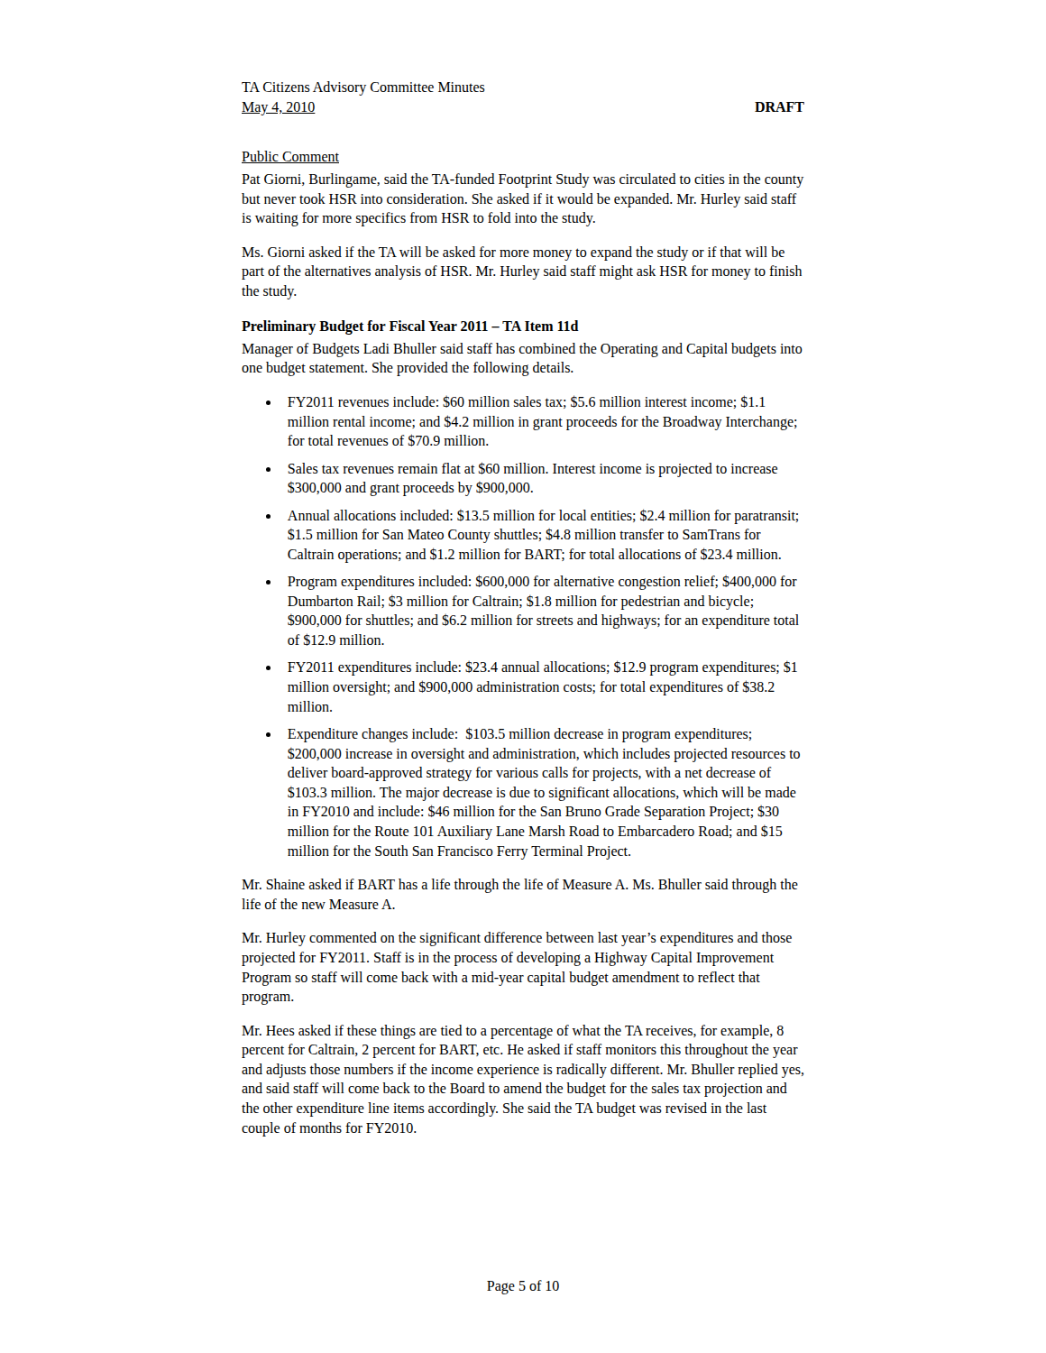TA Citizens Advisory Committee Minutes
May 4, 2010 DRAFT
Public Comment
Pat Giorni, Burlingame, said the TA-funded Footprint Study was circulated to cities in the county but never took HSR into consideration. She asked if it would be expanded. Mr. Hurley said staff is waiting for more specifics from HSR to fold into the study.
Ms. Giorni asked if the TA will be asked for more money to expand the study or if that will be part of the alternatives analysis of HSR. Mr. Hurley said staff might ask HSR for money to finish the study.
Preliminary Budget for Fiscal Year 2011 – TA Item 11d
Manager of Budgets Ladi Bhuller said staff has combined the Operating and Capital budgets into one budget statement. She provided the following details.
FY2011 revenues include: $60 million sales tax; $5.6 million interest income; $1.1 million rental income; and $4.2 million in grant proceeds for the Broadway Interchange; for total revenues of $70.9 million.
Sales tax revenues remain flat at $60 million. Interest income is projected to increase $300,000 and grant proceeds by $900,000.
Annual allocations included: $13.5 million for local entities; $2.4 million for paratransit; $1.5 million for San Mateo County shuttles; $4.8 million transfer to SamTrans for Caltrain operations; and $1.2 million for BART; for total allocations of $23.4 million.
Program expenditures included: $600,000 for alternative congestion relief; $400,000 for Dumbarton Rail; $3 million for Caltrain; $1.8 million for pedestrian and bicycle; $900,000 for shuttles; and $6.2 million for streets and highways; for an expenditure total of $12.9 million.
FY2011 expenditures include: $23.4 annual allocations; $12.9 program expenditures; $1 million oversight; and $900,000 administration costs; for total expenditures of $38.2 million.
Expenditure changes include: $103.5 million decrease in program expenditures; $200,000 increase in oversight and administration, which includes projected resources to deliver board-approved strategy for various calls for projects, with a net decrease of $103.3 million. The major decrease is due to significant allocations, which will be made in FY2010 and include: $46 million for the San Bruno Grade Separation Project; $30 million for the Route 101 Auxiliary Lane Marsh Road to Embarcadero Road; and $15 million for the South San Francisco Ferry Terminal Project.
Mr. Shaine asked if BART has a life through the life of Measure A. Ms. Bhuller said through the life of the new Measure A.
Mr. Hurley commented on the significant difference between last year’s expenditures and those projected for FY2011. Staff is in the process of developing a Highway Capital Improvement Program so staff will come back with a mid-year capital budget amendment to reflect that program.
Mr. Hees asked if these things are tied to a percentage of what the TA receives, for example, 8 percent for Caltrain, 2 percent for BART, etc. He asked if staff monitors this throughout the year and adjusts those numbers if the income experience is radically different. Mr. Bhuller replied yes, and said staff will come back to the Board to amend the budget for the sales tax projection and the other expenditure line items accordingly. She said the TA budget was revised in the last couple of months for FY2010.
Page 5 of 10